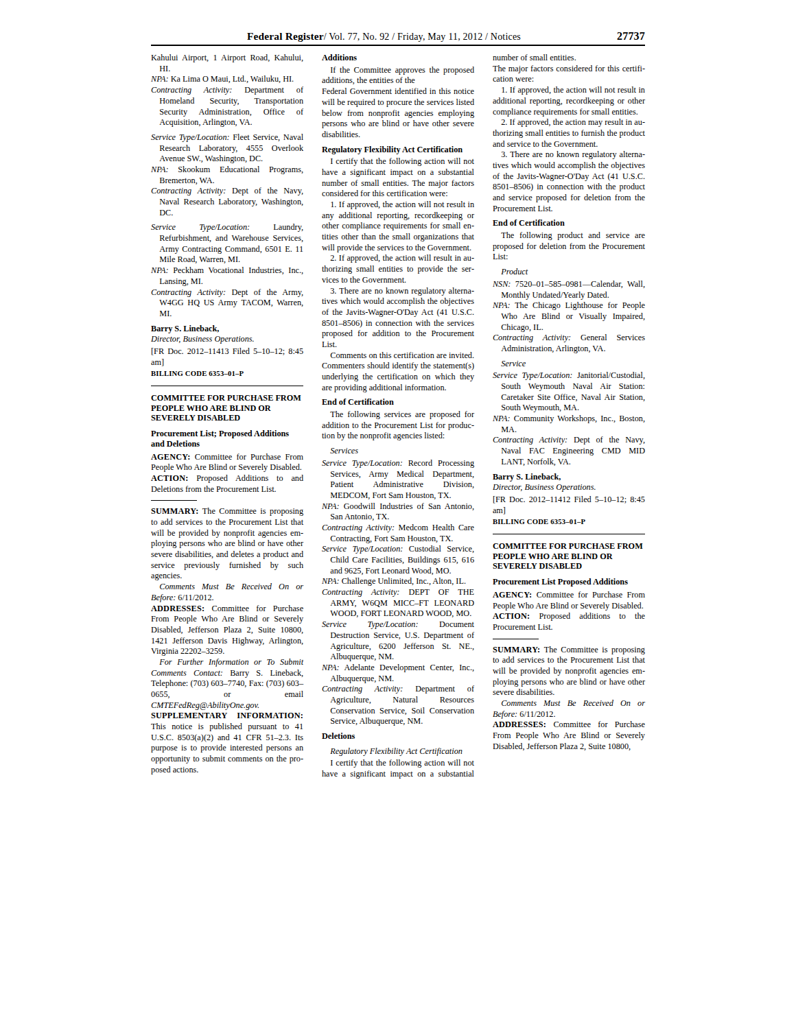27737 Federal Register/ Vol. 77, No. 92 / Friday, May 11, 2012 / Notices
Kahului Airport, 1 Airport Road, Kahului, HI.
NPA: Ka Lima O Maui, Ltd., Wailuku, HI.
Contracting Activity: Department of Homeland Security, Transportation Security Administration, Office of Acquisition, Arlington, VA.
Service Type/Location: Fleet Service, Naval Research Laboratory, 4555 Overlook Avenue SW., Washington, DC.
NPA: Skookum Educational Programs, Bremerton, WA.
Contracting Activity: Dept of the Navy, Naval Research Laboratory, Washington, DC.
Service Type/Location: Laundry, Refurbishment, and Warehouse Services, Army Contracting Command, 6501 E. 11 Mile Road, Warren, MI.
NPA: Peckham Vocational Industries, Inc., Lansing, MI.
Contracting Activity: Dept of the Army, W4GG HQ US Army TACOM, Warren, MI.
Barry S. Lineback,
Director, Business Operations.
[FR Doc. 2012–11413 Filed 5–10–12; 8:45 am]
BILLING CODE 6353–01–P
COMMITTEE FOR PURCHASE FROM PEOPLE WHO ARE BLIND OR SEVERELY DISABLED
Procurement List; Proposed Additions and Deletions
AGENCY: Committee for Purchase From People Who Are Blind or Severely Disabled.
ACTION: Proposed Additions to and Deletions from the Procurement List.
SUMMARY: The Committee is proposing to add services to the Procurement List that will be provided by nonprofit agencies employing persons who are blind or have other severe disabilities, and deletes a product and service previously furnished by such agencies.
Comments Must Be Received On or Before: 6/11/2012.
ADDRESSES: Committee for Purchase From People Who Are Blind or Severely Disabled, Jefferson Plaza 2, Suite 10800, 1421 Jefferson Davis Highway, Arlington, Virginia 22202–3259.
For Further Information or To Submit Comments Contact: Barry S. Lineback, Telephone: (703) 603–7740, Fax: (703) 603–0655, or email CMTEFedReg@AbilityOne.gov.
SUPPLEMENTARY INFORMATION: This notice is published pursuant to 41 U.S.C. 8503(a)(2) and 41 CFR 51–2.3. Its purpose is to provide interested persons an opportunity to submit comments on the proposed actions.
Additions
If the Committee approves the proposed additions, the entities of the
Federal Government identified in this notice will be required to procure the services listed below from nonprofit agencies employing persons who are blind or have other severe disabilities.
Regulatory Flexibility Act Certification
I certify that the following action will not have a significant impact on a substantial number of small entities. The major factors considered for this certification were:
1. If approved, the action will not result in any additional reporting, recordkeeping or other compliance requirements for small entities other than the small organizations that will provide the services to the Government.
2. If approved, the action will result in authorizing small entities to provide the services to the Government.
3. There are no known regulatory alternatives which would accomplish the objectives of the Javits-Wagner-O'Day Act (41 U.S.C. 8501–8506) in connection with the services proposed for addition to the Procurement List.
Comments on this certification are invited. Commenters should identify the statement(s) underlying the certification on which they are providing additional information.
End of Certification
The following services are proposed for addition to the Procurement List for production by the nonprofit agencies listed:
Services
Service Type/Location: Record Processing Services, Army Medical Department, Patient Administrative Division, MEDCOM, Fort Sam Houston, TX.
NPA: Goodwill Industries of San Antonio, San Antonio, TX.
Contracting Activity: Medcom Health Care Contracting, Fort Sam Houston, TX.
Service Type/Location: Custodial Service, Child Care Facilities, Buildings 615, 616 and 9625, Fort Leonard Wood, MO.
NPA: Challenge Unlimited, Inc., Alton, IL.
Contracting Activity: DEPT OF THE ARMY, W6QM MICC–FT LEONARD WOOD, FORT LEONARD WOOD, MO.
Service Type/Location: Document Destruction Service, U.S. Department of Agriculture, 6200 Jefferson St. NE., Albuquerque, NM.
NPA: Adelante Development Center, Inc., Albuquerque, NM.
Contracting Activity: Department of Agriculture, Natural Resources Conservation Service, Soil Conservation Service, Albuquerque, NM.
Deletions
Regulatory Flexibility Act Certification
I certify that the following action will not have a significant impact on a substantial number of small entities.
The major factors considered for this certification were:
1. If approved, the action will not result in additional reporting, recordkeeping or other compliance requirements for small entities.
2. If approved, the action may result in authorizing small entities to furnish the product and service to the Government.
3. There are no known regulatory alternatives which would accomplish the objectives of the Javits-Wagner-O'Day Act (41 U.S.C. 8501–8506) in connection with the product and service proposed for deletion from the Procurement List.
End of Certification
The following product and service are proposed for deletion from the Procurement List:
Product
NSN: 7520–01–585–0981—Calendar, Wall, Monthly Undated/Yearly Dated.
NPA: The Chicago Lighthouse for People Who Are Blind or Visually Impaired, Chicago, IL.
Contracting Activity: General Services Administration, Arlington, VA.
Service
Service Type/Location: Janitorial/Custodial, South Weymouth Naval Air Station: Caretaker Site Office, Naval Air Station, South Weymouth, MA.
NPA: Community Workshops, Inc., Boston, MA.
Contracting Activity: Dept of the Navy, Naval FAC Engineering CMD MID LANT, Norfolk, VA.
Barry S. Lineback,
Director, Business Operations.
[FR Doc. 2012–11412 Filed 5–10–12; 8:45 am]
BILLING CODE 6353–01–P
COMMITTEE FOR PURCHASE FROM PEOPLE WHO ARE BLIND OR SEVERELY DISABLED
Procurement List Proposed Additions
AGENCY: Committee for Purchase From People Who Are Blind or Severely Disabled.
ACTION: Proposed additions to the Procurement List.
SUMMARY: The Committee is proposing to add services to the Procurement List that will be provided by nonprofit agencies employing persons who are blind or have other severe disabilities.
Comments Must Be Received On or Before: 6/11/2012.
ADDRESSES: Committee for Purchase From People Who Are Blind or Severely Disabled, Jefferson Plaza 2, Suite 10800,